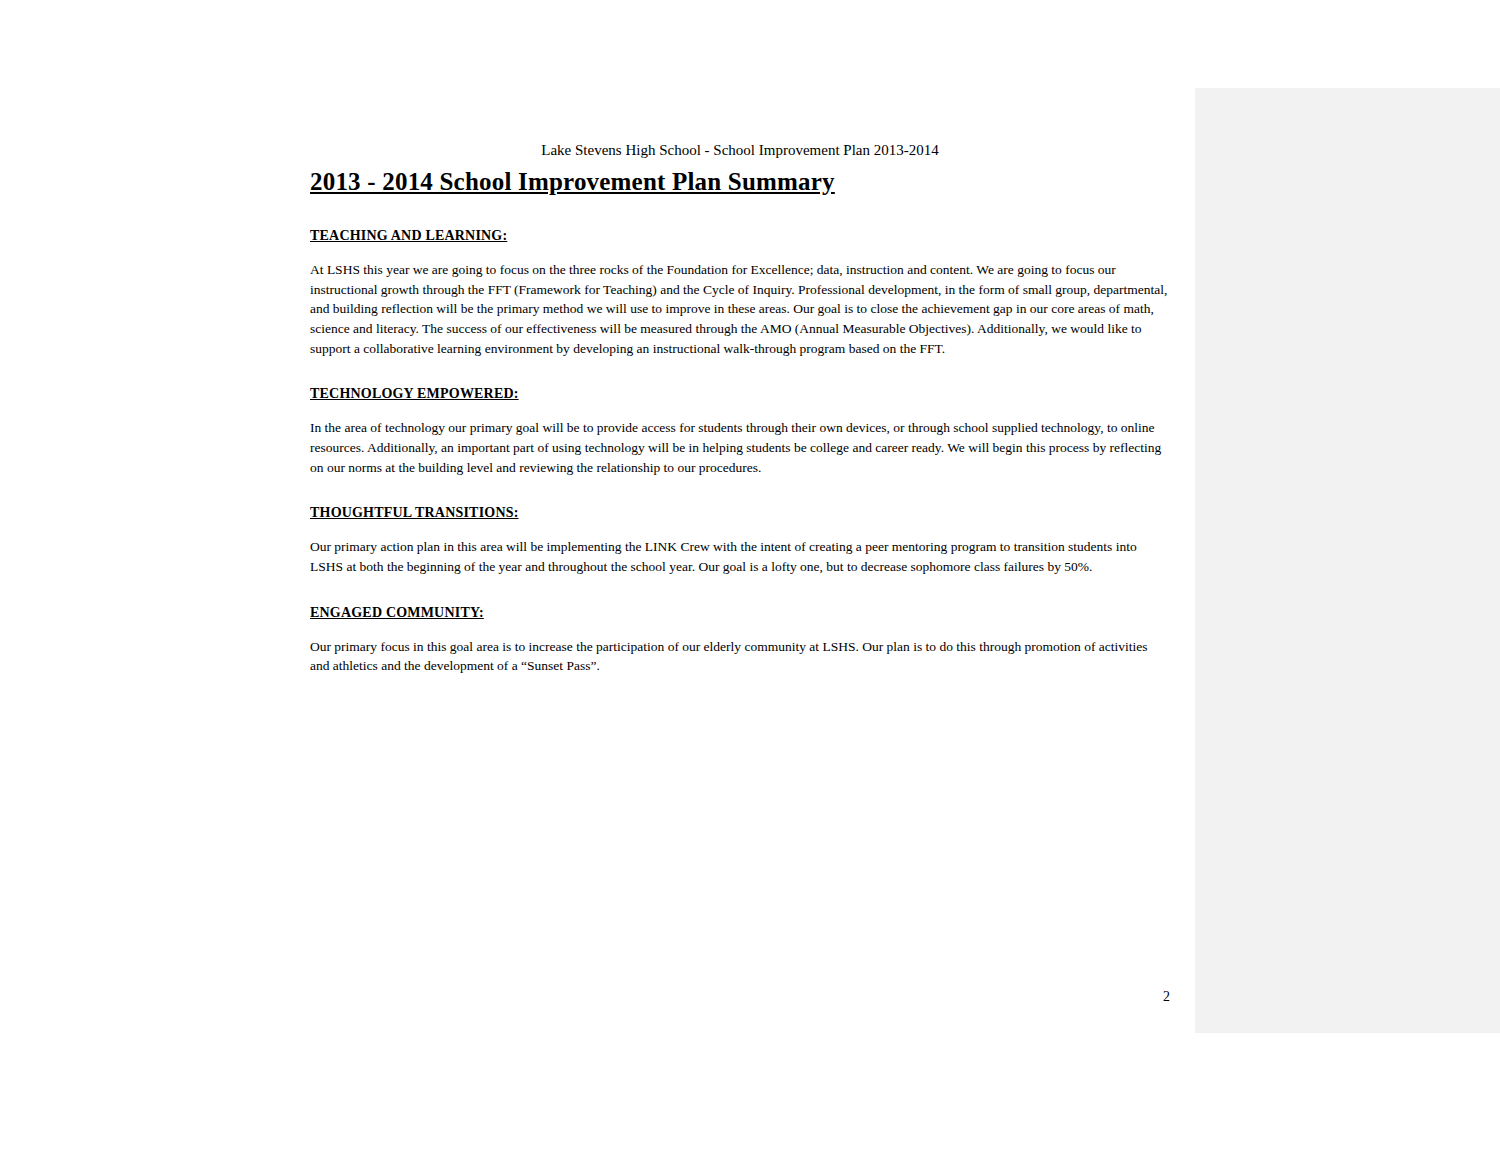Lake Stevens High School - School Improvement Plan 2013-2014
2013 - 2014 School Improvement Plan Summary
TEACHING AND LEARNING:
At LSHS this year we are going to focus on the three rocks of the Foundation for Excellence; data, instruction and content. We are going to focus our instructional growth through the FFT (Framework for Teaching) and the Cycle of Inquiry. Professional development, in the form of small group, departmental, and building reflection will be the primary method we will use to improve in these areas. Our goal is to close the achievement gap in our core areas of math, science and literacy. The success of our effectiveness will be measured through the AMO (Annual Measurable Objectives). Additionally, we would like to support a collaborative learning environment by developing an instructional walk-through program based on the FFT.
TECHNOLOGY EMPOWERED:
In the area of technology our primary goal will be to provide access for students through their own devices, or through school supplied technology, to online resources. Additionally, an important part of using technology will be in helping students be college and career ready. We will begin this process by reflecting on our norms at the building level and reviewing the relationship to our procedures.
THOUGHTFUL TRANSITIONS:
Our primary action plan in this area will be implementing the LINK Crew with the intent of creating a peer mentoring program to transition students into LSHS at both the beginning of the year and throughout the school year. Our goal is a lofty one, but to decrease sophomore class failures by 50%.
ENGAGED COMMUNITY:
Our primary focus in this goal area is to increase the participation of our elderly community at LSHS. Our plan is to do this through promotion of activities and athletics and the development of a “Sunset Pass”.
2